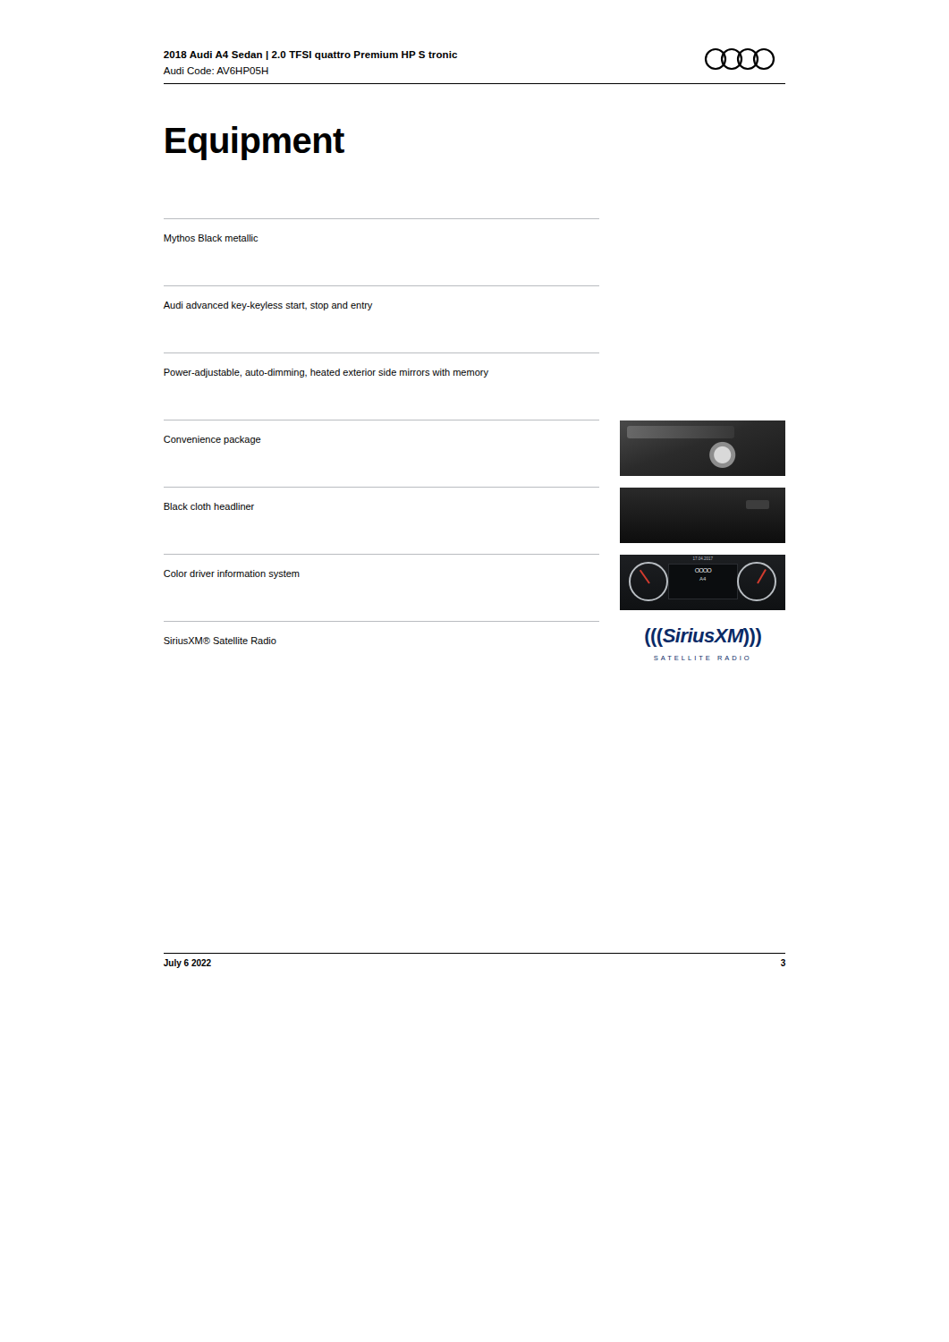2018 Audi A4 Sedan | 2.0 TFSI quattro Premium HP S tronic
Audi Code: AV6HP05H
Equipment
| Mythos Black metallic | |
| Audi advanced key-keyless start, stop and entry | |
| Power-adjustable, auto-dimming, heated exterior side mirrors with memory | |
| Convenience package | |
| Black cloth headliner | |
| Color driver information system | 17.04.2017 OOOO A4 |
| SiriusXM® Satellite Radio | ((( SiriusXM ))) SATELLITE RADIO |
July 6 2022 3